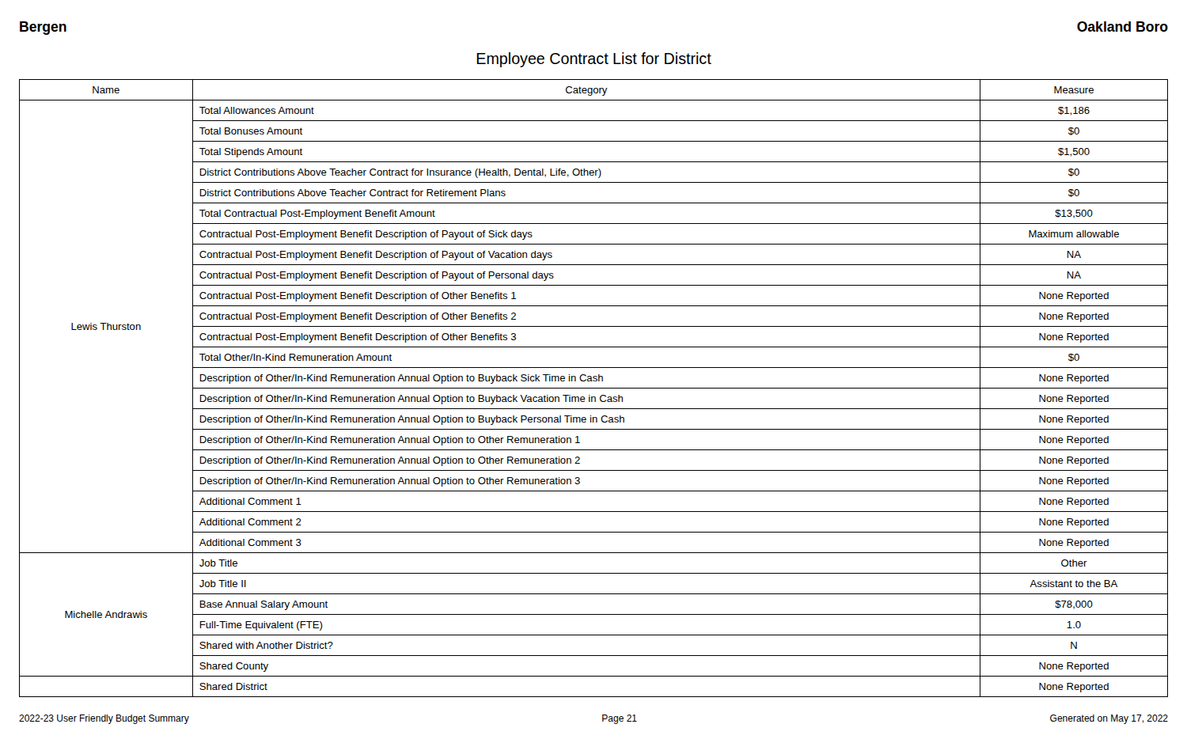Bergen Oakland Boro
Employee Contract List for District
| Name | Category | Measure |
| --- | --- | --- |
| Lewis Thurston | Total Allowances Amount | $1,186 |
| Total Bonuses Amount | $0 |
| Total Stipends Amount | $1,500 |
| District Contributions Above Teacher Contract for Insurance (Health, Dental, Life, Other) | $0 |
| District Contributions Above Teacher Contract for Retirement Plans | $0 |
| Total Contractual Post-Employment Benefit Amount | $13,500 |
| Contractual Post-Employment Benefit Description of Payout of Sick days | Maximum allowable |
| Contractual Post-Employment Benefit Description of Payout of Vacation days | NA |
| Contractual Post-Employment Benefit Description of Payout of Personal days | NA |
| Contractual Post-Employment Benefit Description of Other Benefits 1 | None Reported |
| Contractual Post-Employment Benefit Description of Other Benefits 2 | None Reported |
| Contractual Post-Employment Benefit Description of Other Benefits 3 | None Reported |
| Total Other/In-Kind Remuneration Amount | $0 |
| Description of Other/In-Kind Remuneration Annual Option to Buyback Sick Time in Cash | None Reported |
| Description of Other/In-Kind Remuneration Annual Option to Buyback Vacation Time in Cash | None Reported |
| Description of Other/In-Kind Remuneration Annual Option to Buyback Personal Time in Cash | None Reported |
| Description of Other/In-Kind Remuneration Annual Option to Other Remuneration 1 | None Reported |
| Description of Other/In-Kind Remuneration Annual Option to Other Remuneration 2 | None Reported |
| Description of Other/In-Kind Remuneration Annual Option to Other Remuneration 3 | None Reported |
| Additional Comment 1 | None Reported |
| Additional Comment 2 | None Reported |
| Additional Comment 3 | None Reported |
| Michelle Andrawis | Job Title | Other |
| Job Title II | Assistant to the BA |
| Base Annual Salary Amount | $78,000 |
| Full-Time Equivalent (FTE) | 1.0 |
| Shared with Another District? | N |
| Shared County | None Reported |
| | Shared District | None Reported |
2022-23 User Friendly Budget Summary Page 21 Generated on May 17, 2022